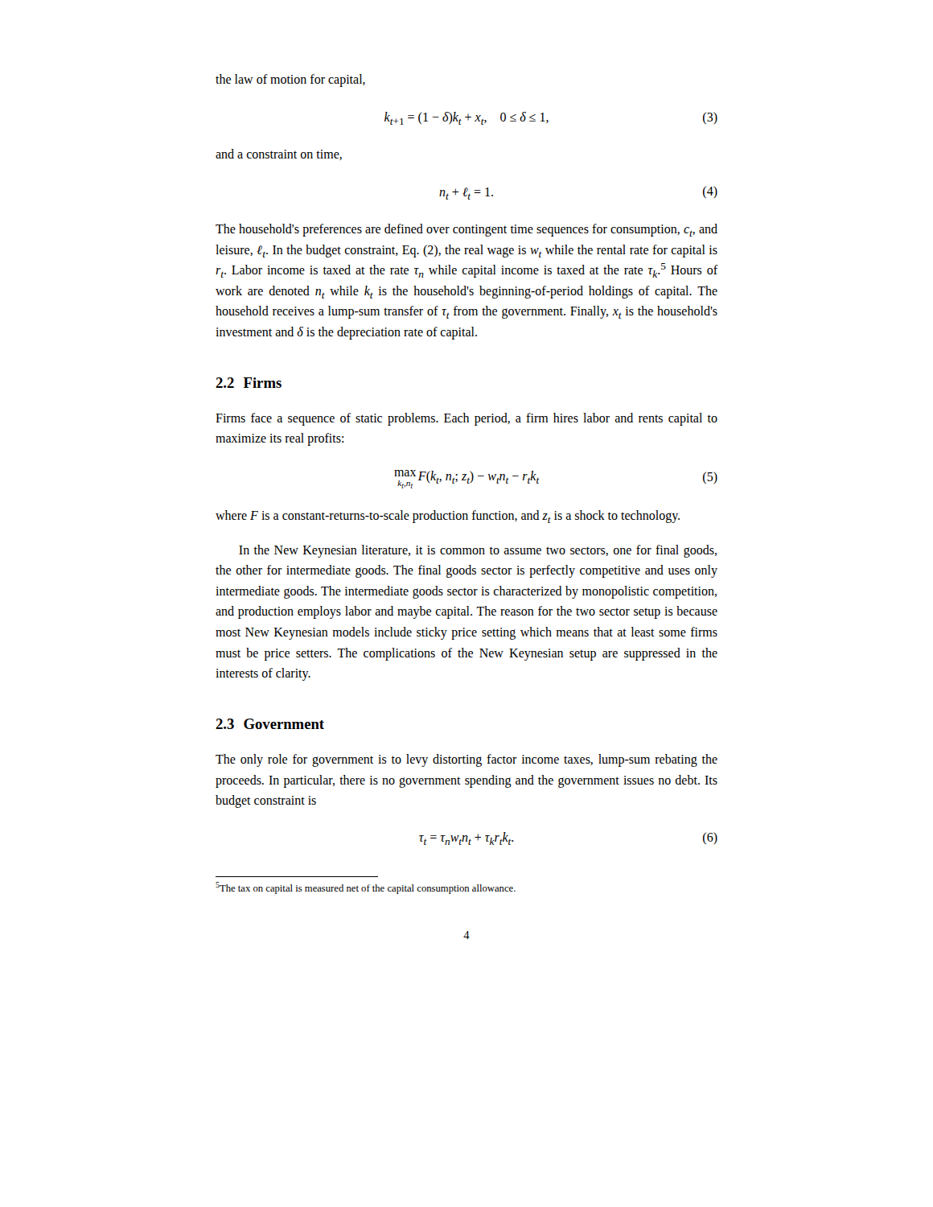the law of motion for capital,
kt+1 = (1 − δ)kt + xt, 0 ≤ δ ≤ 1,
(3)
and a constraint on time,
nt + ℓt = 1.
(4)
The household's preferences are defined over contingent time sequences for consumption, ct, and leisure, ℓt. In the budget constraint, Eq. (2), the real wage is wt while the rental rate for capital is rt. Labor income is taxed at the rate τn while capital income is taxed at the rate τk.5 Hours of work are denoted nt while kt is the household's beginning-of-period holdings of capital. The household receives a lump-sum transfer of τt from the government. Finally, xt is the household's investment and δ is the depreciation rate of capital.
2.2 Firms
Firms face a sequence of static problems. Each period, a firm hires labor and rents capital to maximize its real profits:
max kt,nt F(kt, nt; zt) − wtnt − rtkt
(5)
where F is a constant-returns-to-scale production function, and zt is a shock to technology.
In the New Keynesian literature, it is common to assume two sectors, one for final goods, the other for intermediate goods. The final goods sector is perfectly competitive and uses only intermediate goods. The intermediate goods sector is characterized by monopolistic competition, and production employs labor and maybe capital. The reason for the two sector setup is because most New Keynesian models include sticky price setting which means that at least some firms must be price setters. The complications of the New Keynesian setup are suppressed in the interests of clarity.
2.3 Government
The only role for government is to levy distorting factor income taxes, lump-sum rebating the proceeds. In particular, there is no government spending and the government issues no debt. Its budget constraint is
τt = τnwtnt + τkrtkt.
(6)
5The tax on capital is measured net of the capital consumption allowance.
4